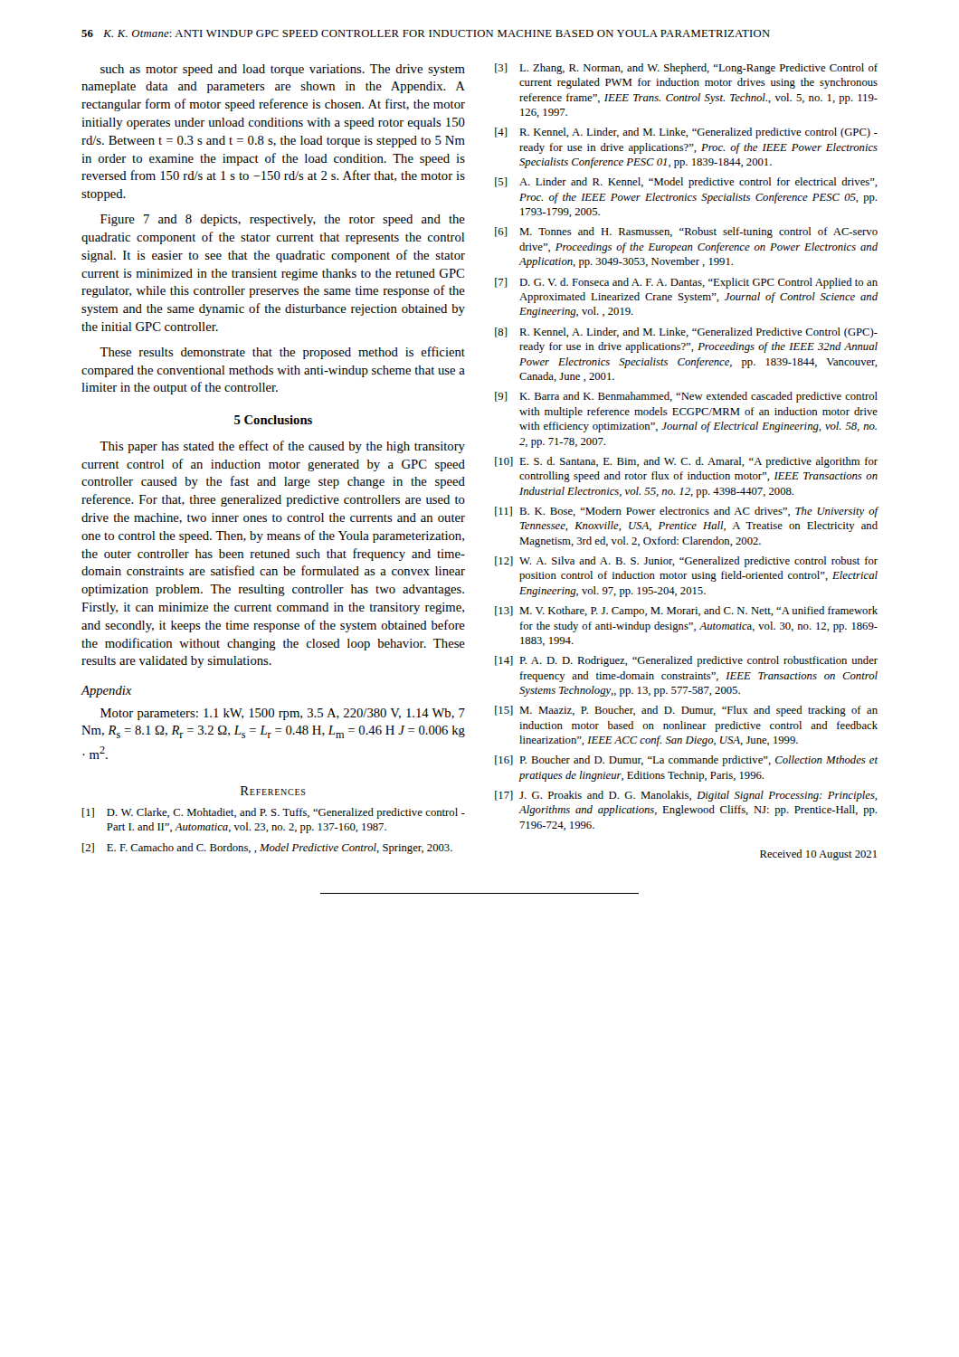56 K. K. Otmane: ANTI WINDUP GPC SPEED CONTROLLER FOR INDUCTION MACHINE BASED ON YOULA PARAMETRIZATION
such as motor speed and load torque variations. The drive system nameplate data and parameters are shown in the Appendix. A rectangular form of motor speed reference is chosen. At first, the motor initially operates under unload conditions with a speed rotor equals 150 rd/s. Between t = 0.3 s and t = 0.8 s, the load torque is stepped to 5 Nm in order to examine the impact of the load condition. The speed is reversed from 150 rd/s at 1 s to −150 rd/s at 2 s. After that, the motor is stopped.
Figure 7 and 8 depicts, respectively, the rotor speed and the quadratic component of the stator current that represents the control signal. It is easier to see that the quadratic component of the stator current is minimized in the transient regime thanks to the retuned GPC regulator, while this controller preserves the same time response of the system and the same dynamic of the disturbance rejection obtained by the initial GPC controller.
These results demonstrate that the proposed method is efficient compared the conventional methods with anti-windup scheme that use a limiter in the output of the controller.
5 Conclusions
This paper has stated the effect of the caused by the high transitory current control of an induction motor generated by a GPC speed controller caused by the fast and large step change in the speed reference. For that, three generalized predictive controllers are used to drive the machine, two inner ones to control the currents and an outer one to control the speed. Then, by means of the Youla parameterization, the outer controller has been retuned such that frequency and time-domain constraints are satisfied can be formulated as a convex linear optimization problem. The resulting controller has two advantages. Firstly, it can minimize the current command in the transitory regime, and secondly, it keeps the time response of the system obtained before the modification without changing the closed loop behavior. These results are validated by simulations.
Appendix
Motor parameters: 1.1 kW, 1500 rpm, 3.5 A, 220/380 V, 1.14 Wb, 7 Nm, Rs = 8.1 Ω, Rr = 3.2 Ω, Ls = Lr = 0.48 H, Lm = 0.46 H J = 0.006 kg · m2.
References
D. W. Clarke, C. Mohtadiet, and P. S. Tuffs, “Generalized predictive control -Part I. and II”, Automatica, vol. 23, no. 2, pp. 137-160, 1987.
E. F. Camacho and C. Bordons, , Model Predictive Control, Springer, 2003.
L. Zhang, R. Norman, and W. Shepherd, “Long-Range Predictive Control of current regulated PWM for induction motor drives using the synchronous reference frame”, IEEE Trans. Control Syst. Technol., vol. 5, no. 1, pp. 119-126, 1997.
R. Kennel, A. Linder, and M. Linke, “Generalized predictive control (GPC) - ready for use in drive applications?”, Proc. of the IEEE Power Electronics Specialists Conference PESC 01, pp. 1839-1844, 2001.
A. Linder and R. Kennel, “Model predictive control for electrical drives”, Proc. of the IEEE Power Electronics Specialists Conference PESC 05, pp. 1793-1799, 2005.
M. Tonnes and H. Rasmussen, “Robust self-tuning control of AC-servo drive”, Proceedings of the European Conference on Power Electronics and Application, pp. 3049-3053, November , 1991.
D. G. V. d. Fonseca and A. F. A. Dantas, “Explicit GPC Control Applied to an Approximated Linearized Crane System”, Journal of Control Science and Engineering, vol. , 2019.
R. Kennel, A. Linder, and M. Linke, “Generalized Predictive Control (GPC)-ready for use in drive applications?”, Proceedings of the IEEE 32nd Annual Power Electronics Specialists Conference, pp. 1839-1844, Vancouver, Canada, June , 2001.
K. Barra and K. Benmahammed, “New extended cascaded predictive control with multiple reference models ECGPC/MRM of an induction motor drive with efficiency optimization”, Journal of Electrical Engineering, vol. 58, no. 2, pp. 71-78, 2007.
E. S. d. Santana, E. Bim, and W. C. d. Amaral, “A predictive algorithm for controlling speed and rotor flux of induction motor”, IEEE Transactions on Industrial Electronics, vol. 55, no. 12, pp. 4398-4407, 2008.
B. K. Bose, “Modern Power electronics and AC drives”, The University of Tennessee, Knoxville, USA, Prentice Hall, A Treatise on Electricity and Magnetism, 3rd ed, vol. 2, Oxford: Clarendon, 2002.
W. A. Silva and A. B. S. Junior, “Generalized predictive control robust for position control of induction motor using field-oriented control”, Electrical Engineering, vol. 97, pp. 195-204, 2015.
M. V. Kothare, P. J. Campo, M. Morari, and C. N. Nett, “A unified framework for the study of anti-windup designs”, Automatica, vol. 30, no. 12, pp. 1869-1883, 1994.
P. A. D. D. Rodriguez, “Generalized predictive control robustfication under frequency and time-domain constraints”, IEEE Transactions on Control Systems Technology,, pp. 13, pp. 577-587, 2005.
M. Maaziz, P. Boucher, and D. Dumur, “Flux and speed tracking of an induction motor based on nonlinear predictive control and feedback linearization”, IEEE ACC conf. San Diego, USA, June, 1999.
P. Boucher and D. Dumur, “La commande prdictive”, Collection Mthodes et pratiques de lingnieur, Editions Technip, Paris, 1996.
J. G. Proakis and D. G. Manolakis, Digital Signal Processing: Principles, Algorithms and applications, Englewood Cliffs, NJ: pp. Prentice-Hall, pp. 7196-724, 1996.
Received 10 August 2021